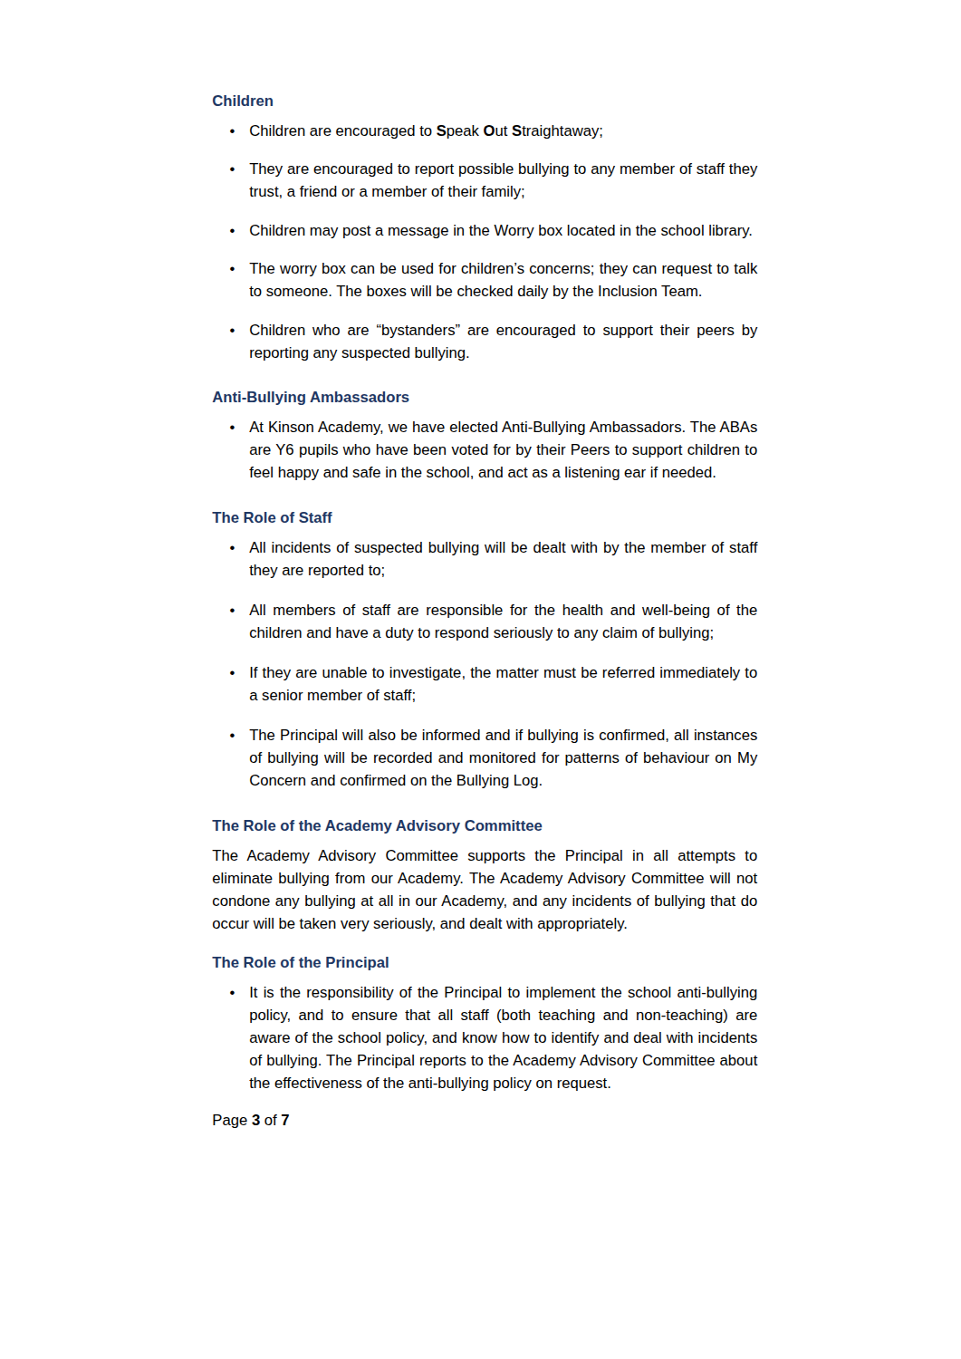Children
Children are encouraged to Speak Out Straightaway;
They are encouraged to report possible bullying to any member of staff they trust, a friend or a member of their family;
Children may post a message in the Worry box located in the school library.
The worry box can be used for children’s concerns; they can request to talk to someone. The boxes will be checked daily by the Inclusion Team.
Children who are “bystanders” are encouraged to support their peers by reporting any suspected bullying.
Anti-Bullying Ambassadors
At Kinson Academy, we have elected Anti-Bullying Ambassadors. The ABAs are Y6 pupils who have been voted for by their Peers to support children to feel happy and safe in the school, and act as a listening ear if needed.
The Role of Staff
All incidents of suspected bullying will be dealt with by the member of staff they are reported to;
All members of staff are responsible for the health and well-being of the children and have a duty to respond seriously to any claim of bullying;
If they are unable to investigate, the matter must be referred immediately to a senior member of staff;
The Principal will also be informed and if bullying is confirmed, all instances of bullying will be recorded and monitored for patterns of behaviour on My Concern and confirmed on the Bullying Log.
The Role of the Academy Advisory Committee
The Academy Advisory Committee supports the Principal in all attempts to eliminate bullying from our Academy. The Academy Advisory Committee will not condone any bullying at all in our Academy, and any incidents of bullying that do occur will be taken very seriously, and dealt with appropriately.
The Role of the Principal
It is the responsibility of the Principal to implement the school anti-bullying policy, and to ensure that all staff (both teaching and non-teaching) are aware of the school policy, and know how to identify and deal with incidents of bullying. The Principal reports to the Academy Advisory Committee about the effectiveness of the anti-bullying policy on request.
Page 3 of 7